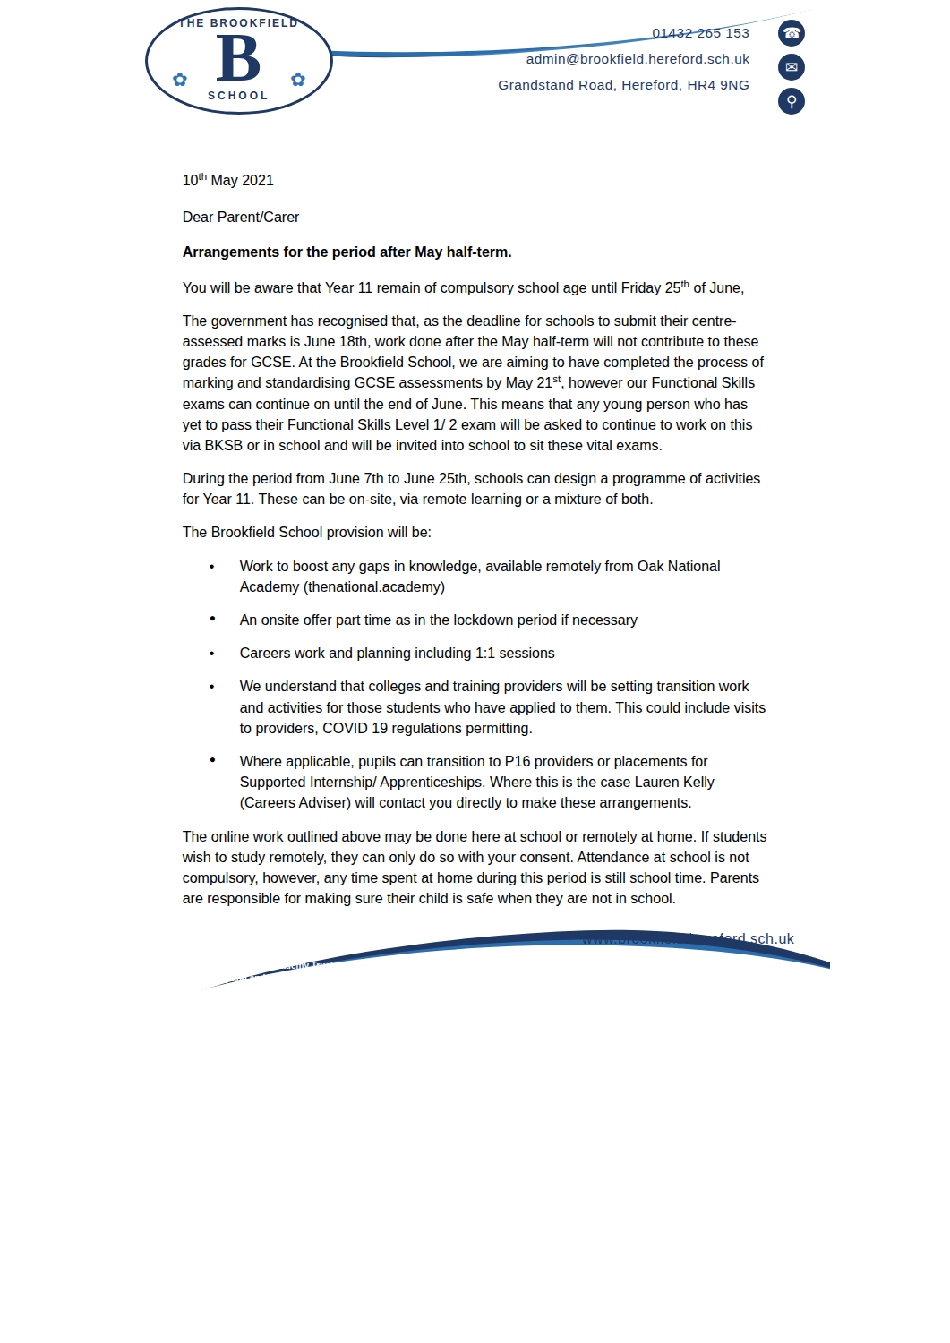The Brookfield
B
✿
✿
School
01432 265 153
admin@brookfield.hereford.sch.uk
Grandstand Road, Hereford, HR4 9NG
☎
✉
⚲
10th May 2021
Dear Parent/Carer
Arrangements for the period after May half-term.
You will be aware that Year 11 remain of compulsory school age until Friday 25th of June,
The government has recognised that, as the deadline for schools to submit their centre-assessed marks is June 18th, work done after the May half-term will not contribute to these grades for GCSE. At the Brookfield School, we are aiming to have completed the process of marking and standardising GCSE assessments by May 21st, however our Functional Skills exams can continue on until the end of June. This means that any young person who has yet to pass their Functional Skills Level 1/ 2 exam will be asked to continue to work on this via BKSB or in school and will be invited into school to sit these vital exams.
During the period from June 7th to June 25th, schools can design a programme of activities for Year 11. These can be on-site, via remote learning or a mixture of both.
The Brookfield School provision will be:
Work to boost any gaps in knowledge, available remotely from Oak National Academy (thenational.academy)
An onsite offer part time as in the lockdown period if necessary
Careers work and planning including 1:1 sessions
We understand that colleges and training providers will be setting transition work and activities for those students who have applied to them. This could include visits to providers, COVID 19 regulations permitting.
Where applicable, pupils can transition to P16 providers or placements for Supported Internship/ Apprenticeships. Where this is the case Lauren Kelly (Careers Adviser) will contact you directly to make these arrangements.
The online work outlined above may be done here at school or remotely at home. If students wish to study remotely, they can only do so with your consent. Attendance at school is not compulsory, however, any time spent at home during this period is still school time. Parents are responsible for making sure their child is safe when they are not in school.
www.brookfield.hereford.sch.uk
The Brookfield School Ltd Academy Trust is an exempt charity regulated by the secretary of state for education. It is a company limited by guarantee registered in England and Wales (Company number: 09136556) whose registered office is at The Brookfield School, Grandstand Road, Hereford HR4 9NG